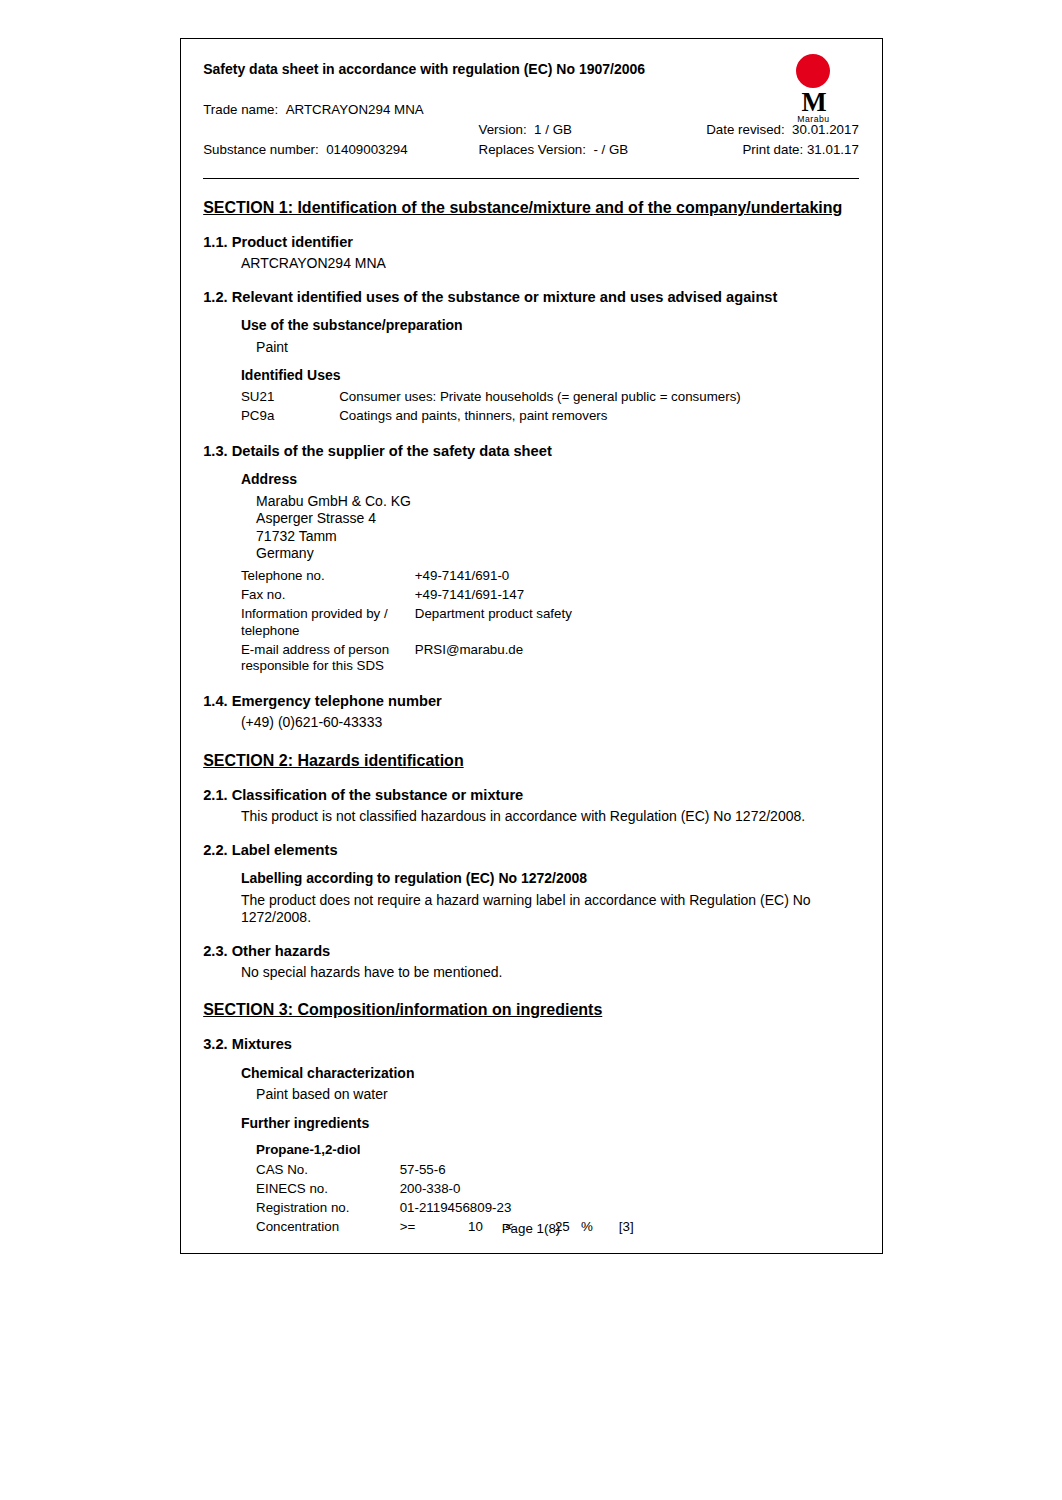M
Marabu
Safety data sheet in accordance with regulation (EC) No 1907/2006
| Trade name: ARTCRAYON294 MNA | | |
| | Version: 1 / GB | Date revised: 30.01.2017 |
| Substance number: 01409003294 | Replaces Version: - / GB | Print date: 31.01.17 |
SECTION 1: Identification of the substance/mixture and of the company/undertaking
1.1. Product identifier
ARTCRAYON294 MNA
1.2. Relevant identified uses of the substance or mixture and uses advised against
Use of the substance/preparation
Paint
Identified Uses
| SU21 | Consumer uses: Private households (= general public = consumers) |
| PC9a | Coatings and paints, thinners, paint removers |
1.3. Details of the supplier of the safety data sheet
Address
Marabu GmbH & Co. KG
Asperger Strasse 4
71732 Tamm
Germany
| Telephone no. | +49-7141/691-0 |
| Fax no. | +49-7141/691-147 |
| Information provided by / telephone | Department product safety |
| E-mail address of person responsible for this SDS | PRSI@marabu.de |
1.4. Emergency telephone number
(+49) (0)621-60-43333
SECTION 2: Hazards identification
2.1. Classification of the substance or mixture
This product is not classified hazardous in accordance with Regulation (EC) No 1272/2008.
2.2. Label elements
Labelling according to regulation (EC) No 1272/2008
The product does not require a hazard warning label in accordance with Regulation (EC) No 1272/2008.
2.3. Other hazards
No special hazards have to be mentioned.
SECTION 3: Composition/information on ingredients
3.2. Mixtures
Chemical characterization
Paint based on water
Further ingredients
Propane-1,2-diol
| CAS No. | 57-55-6 |
| EINECS no. | 200-338-0 |
| Registration no. | 01-2119456809-23 |
| Concentration | >= | 10 | < | 25 | % | [3] |
Page 1(8)